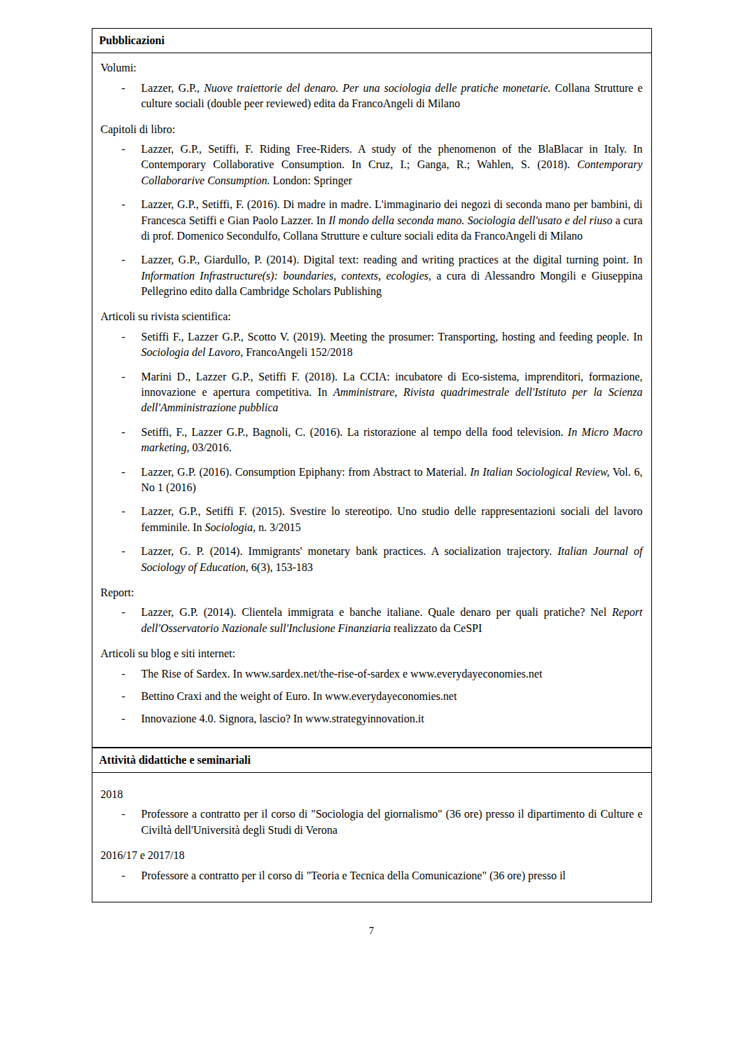Pubblicazioni
Volumi:
Lazzer, G.P., Nuove traiettorie del denaro. Per una sociologia delle pratiche monetarie. Collana Strutture e culture sociali (double peer reviewed) edita da FrancoAngeli di Milano
Capitoli di libro:
Lazzer, G.P., Setiffi, F. Riding Free-Riders. A study of the phenomenon of the BlaBlacar in Italy. In Contemporary Collaborative Consumption. In Cruz, I.; Ganga, R.; Wahlen, S. (2018). Contemporary Collaborarive Consumption. London: Springer
Lazzer, G.P., Setiffi, F. (2016). Di madre in madre. L'immaginario dei negozi di seconda mano per bambini, di Francesca Setiffi e Gian Paolo Lazzer. In Il mondo della seconda mano. Sociologia dell'usato e del riuso a cura di prof. Domenico Secondulfo, Collana Strutture e culture sociali edita da FrancoAngeli di Milano
Lazzer, G.P., Giardullo, P. (2014). Digital text: reading and writing practices at the digital turning point. In Information Infrastructure(s): boundaries, contexts, ecologies, a cura di Alessandro Mongili e Giuseppina Pellegrino edito dalla Cambridge Scholars Publishing
Articoli su rivista scientifica:
Setiffi F., Lazzer G.P., Scotto V. (2019). Meeting the prosumer: Transporting, hosting and feeding people. In Sociologia del Lavoro, FrancoAngeli 152/2018
Marini D., Lazzer G.P., Setiffi F. (2018). La CCIA: incubatore di Eco-sistema, imprenditori, formazione, innovazione e apertura competitiva. In Amministrare, Rivista quadrimestrale dell'Istituto per la Scienza dell'Amministrazione pubblica
Setiffi, F., Lazzer G.P., Bagnoli, C. (2016). La ristorazione al tempo della food television. In Micro Macro marketing, 03/2016.
Lazzer, G.P. (2016). Consumption Epiphany: from Abstract to Material. In Italian Sociological Review, Vol. 6, No 1 (2016)
Lazzer, G.P., Setiffi F. (2015). Svestire lo stereotipo. Uno studio delle rappresentazioni sociali del lavoro femminile. In Sociologia, n. 3/2015
Lazzer, G. P. (2014). Immigrants' monetary bank practices. A socialization trajectory. Italian Journal of Sociology of Education, 6(3), 153-183
Report:
Lazzer, G.P. (2014). Clientela immigrata e banche italiane. Quale denaro per quali pratiche? Nel Report dell'Osservatorio Nazionale sull'Inclusione Finanziaria realizzato da CeSPI
Articoli su blog e siti internet:
The Rise of Sardex. In www.sardex.net/the-rise-of-sardex e www.everydayeconomies.net
Bettino Craxi and the weight of Euro. In www.everydayeconomies.net
Innovazione 4.0. Signora, lascio? In www.strategyinnovation.it
Attività didattiche e seminariali
2018
Professore a contratto per il corso di "Sociologia del giornalismo" (36 ore) presso il dipartimento di Culture e Civiltà dell'Università degli Studi di Verona
2016/17 e 2017/18
Professore a contratto per il corso di "Teoria e Tecnica della Comunicazione" (36 ore) presso il
7